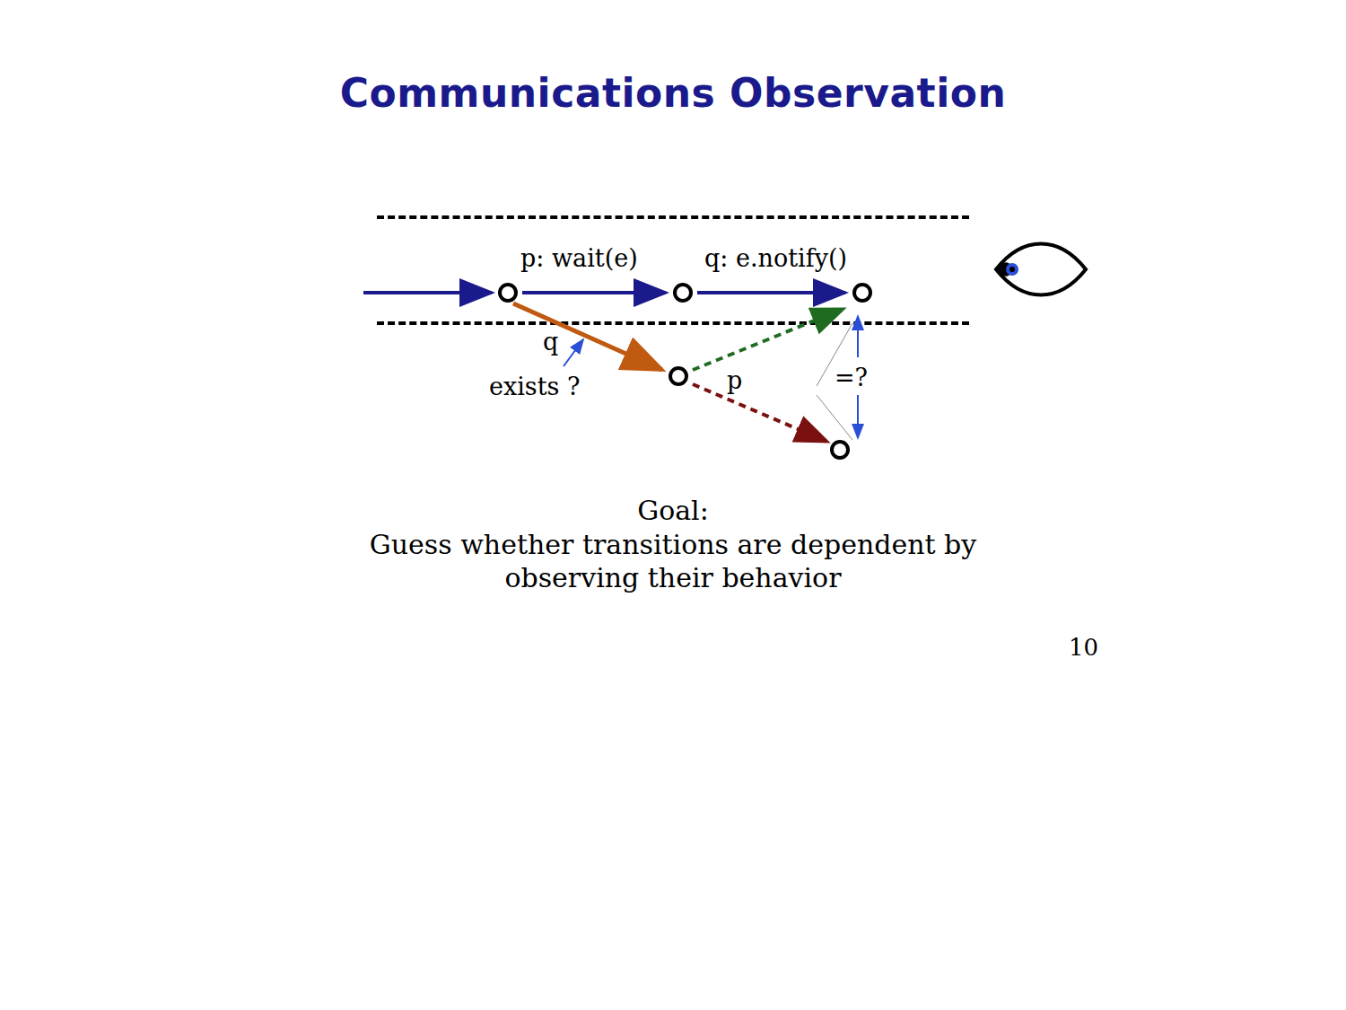Communications Observation
p: wait(e)
q: e.notify()
q
exists ?
p
=?
Goal:
Guess whether transitions are dependent by
observing their behavior
10